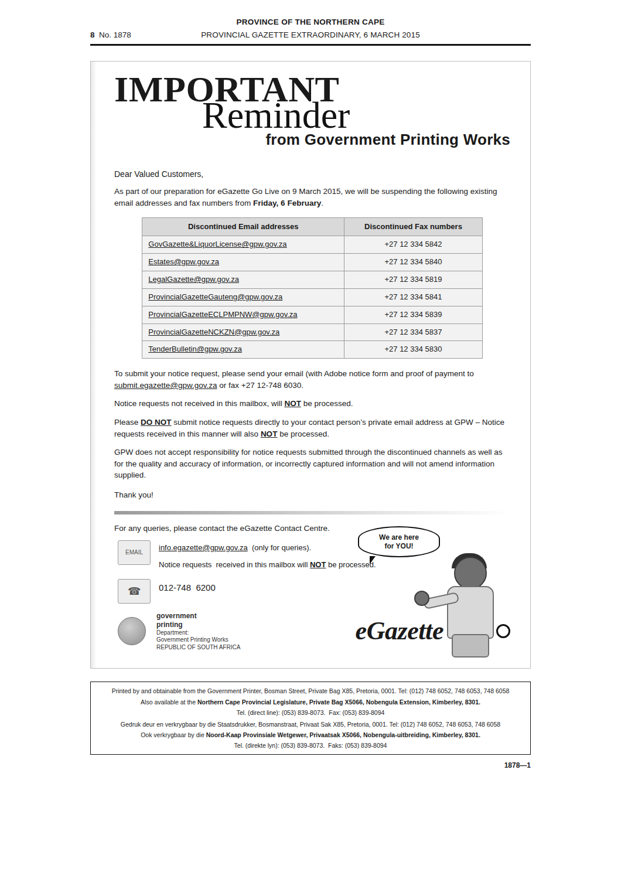PROVINCE OF THE NORTHERN CAPE
8 No. 1878
PROVINCIAL GAZETTE EXTRAORDINARY, 6 MARCH 2015
Important
Reminder
from Government Printing Works
Dear Valued Customers,
As part of our preparation for eGazette Go Live on 9 March 2015, we will be suspending the following existing email addresses and fax numbers from Friday, 6 February.
| Discontinued Email addresses | Discontinued Fax numbers |
| --- | --- |
| GovGazette&LiquorLicense@gpw.gov.za | +27 12 334 5842 |
| Estates@gpw.gov.za | +27 12 334 5840 |
| LegalGazette@gpw.gov.za | +27 12 334 5819 |
| ProvincialGazetteGauteng@gpw.gov.za | +27 12 334 5841 |
| ProvincialGazetteECLPMPNW@gpw.gov.za | +27 12 334 5839 |
| ProvincialGazetteNCKZN@gpw.gov.za | +27 12 334 5837 |
| TenderBulletin@gpw.gov.za | +27 12 334 5830 |
To submit your notice request, please send your email (with Adobe notice form and proof of payment to submit.egazette@gpw.gov.za or fax +27 12-748 6030.
Notice requests not received in this mailbox, will NOT be processed.
Please DO NOT submit notice requests directly to your contact person’s private email address at GPW – Notice requests received in this manner will also NOT be processed.
GPW does not accept responsibility for notice requests submitted through the discontinued channels as well as for the quality and accuracy of information, or incorrectly captured information and will not amend information supplied.
Thank you!
For any queries, please contact the eGazette Contact Centre.
We are here
for YOU!
EMAIL
info.egazette@gpw.gov.za (only for queries).
Notice requests received in this mailbox will NOT be processed.
☎
012-748 6200
government
printing
Department:
Government Printing Works
REPUBLIC OF SOUTH AFRICA
eGazette
Printed by and obtainable from the Government Printer, Bosman Street, Private Bag X85, Pretoria, 0001. Tel: (012) 748 6052, 748 6053, 748 6058
Also available at the Northern Cape Provincial Legislature, Private Bag X5066, Nobengula Extension, Kimberley, 8301.
Tel. (direct line): (053) 839-8073. Fax: (053) 839-8094
Gedruk deur en verkrygbaar by die Staatsdrukker, Bosmanstraat, Privaat Sak X85, Pretoria, 0001. Tel: (012) 748 6052, 748 6053, 748 6058
Ook verkrygbaar by die Noord-Kaap Provinsiale Wetgewer, Privaatsak X5066, Nobengula-uitbreiding, Kimberley, 8301.
Tel. (direkte lyn): (053) 839-8073. Faks: (053) 839-8094
1878—1